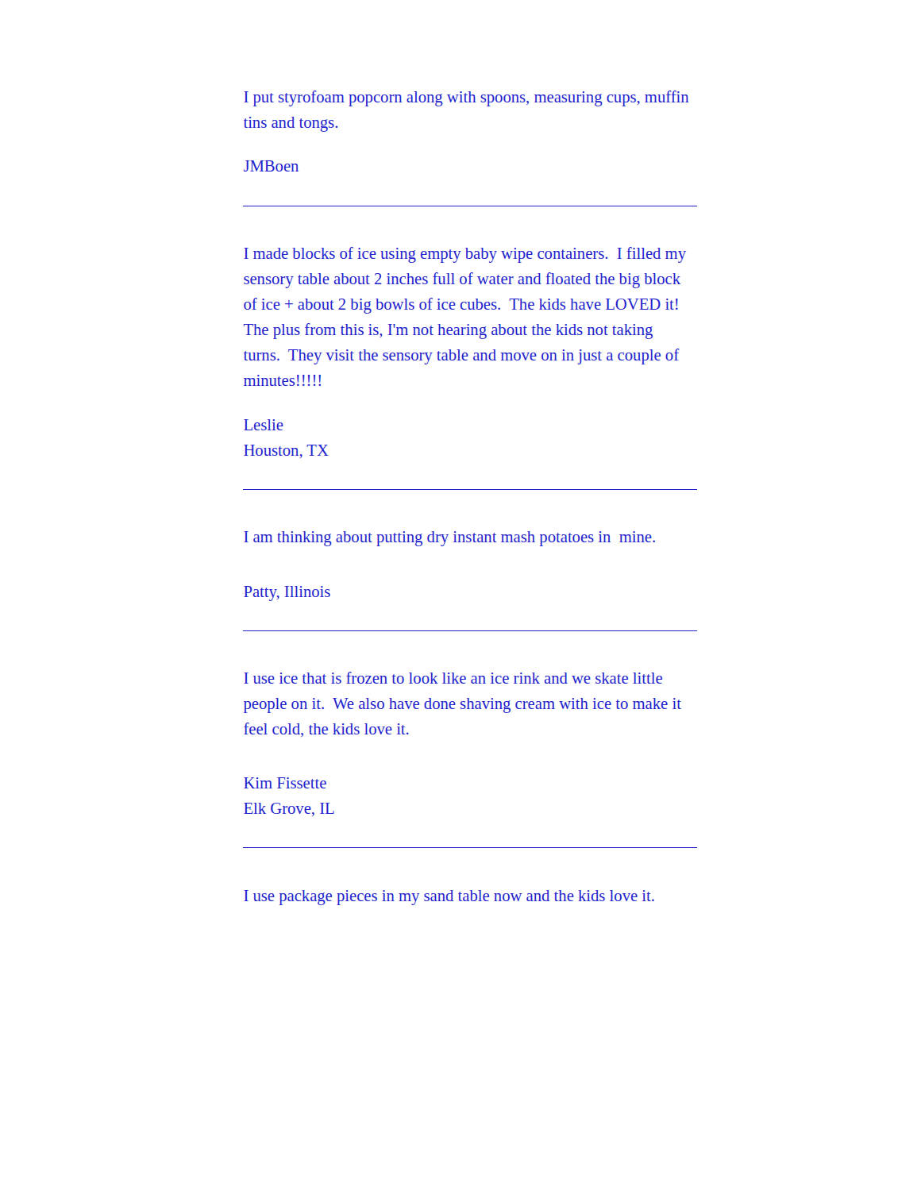I put styrofoam popcorn along with spoons, measuring cups, muffin tins and tongs.
JMBoen
I made blocks of ice using empty baby wipe containers. I filled my sensory table about 2 inches full of water and floated the big block of ice + about 2 big bowls of ice cubes. The kids have LOVED it! The plus from this is, I'm not hearing about the kids not taking turns. They visit the sensory table and move on in just a couple of minutes!!!!!
Leslie
Houston, TX
I am thinking about putting dry instant mash potatoes in mine.
Patty, Illinois
I use ice that is frozen to look like an ice rink and we skate little people on it. We also have done shaving cream with ice to make it feel cold, the kids love it.
Kim Fissette
Elk Grove, IL
I use package pieces in my sand table now and the kids love it.